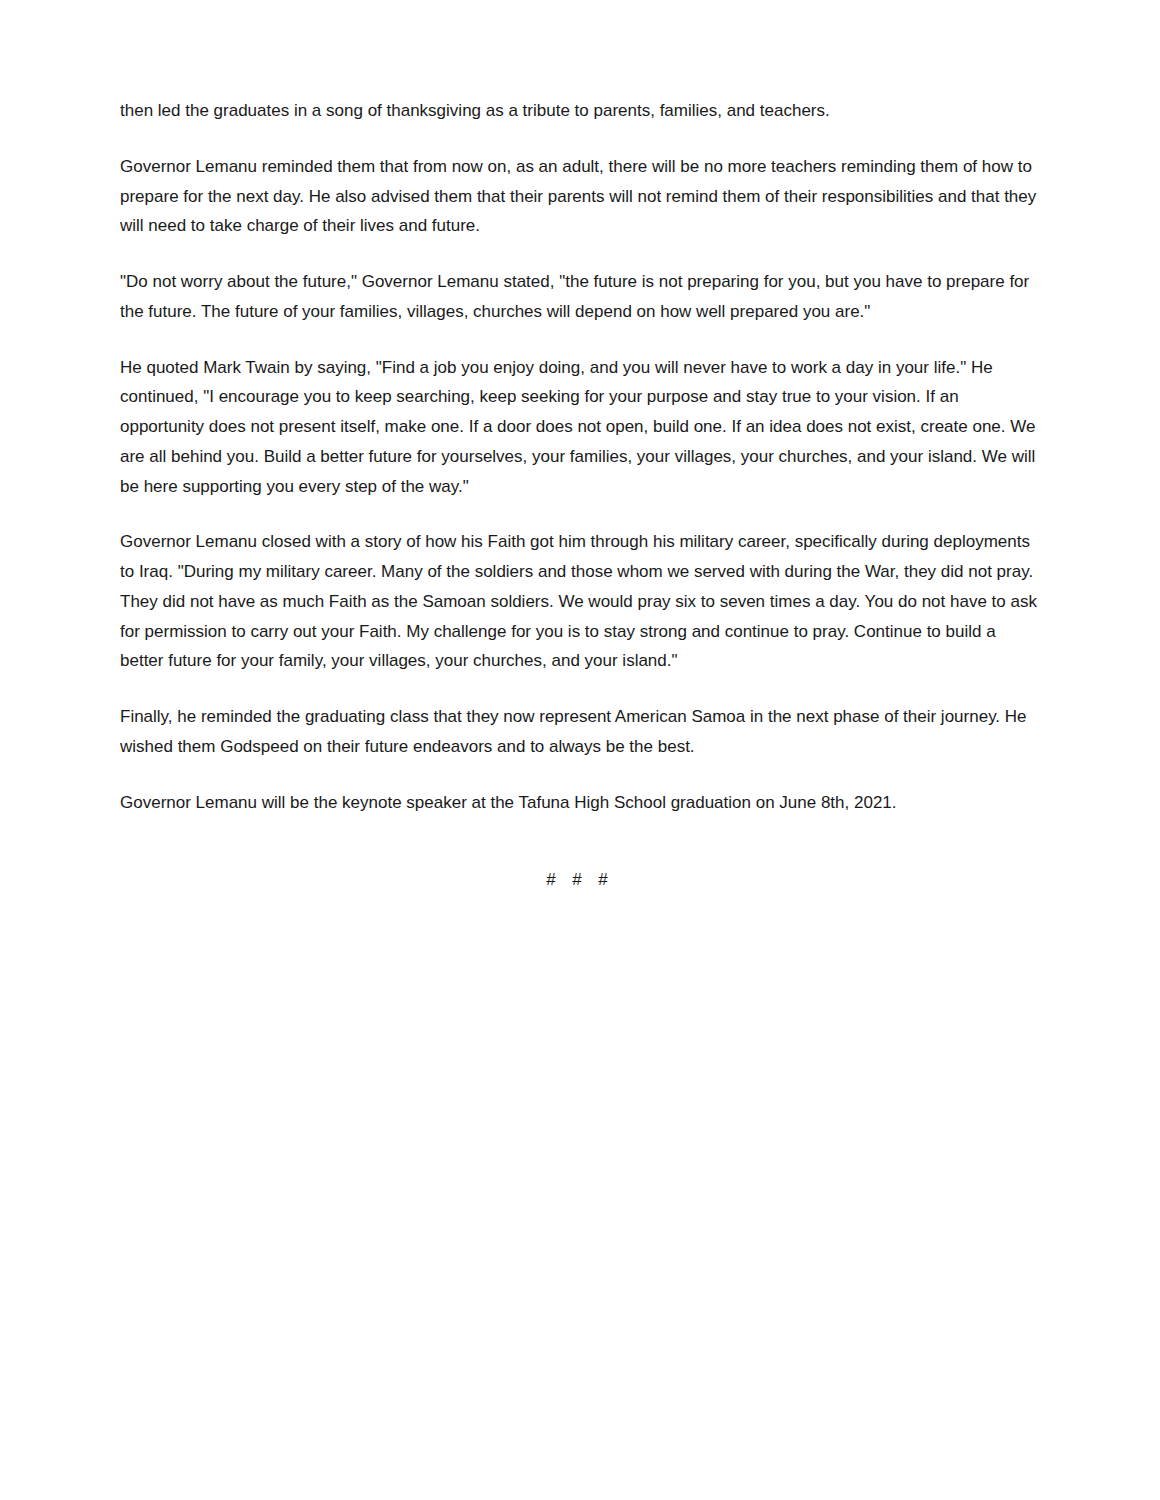then led the graduates in a song of thanksgiving as a tribute to parents, families, and teachers.
Governor Lemanu reminded them that from now on, as an adult, there will be no more teachers reminding them of how to prepare for the next day. He also advised them that their parents will not remind them of their responsibilities and that they will need to take charge of their lives and future.
"Do not worry about the future," Governor Lemanu stated, "the future is not preparing for you, but you have to prepare for the future. The future of your families, villages, churches will depend on how well prepared you are."
He quoted Mark Twain by saying, "Find a job you enjoy doing, and you will never have to work a day in your life." He continued, "I encourage you to keep searching, keep seeking for your purpose and stay true to your vision. If an opportunity does not present itself, make one. If a door does not open, build one. If an idea does not exist, create one. We are all behind you. Build a better future for yourselves, your families, your villages, your churches, and your island. We will be here supporting you every step of the way."
Governor Lemanu closed with a story of how his Faith got him through his military career, specifically during deployments to Iraq. "During my military career. Many of the soldiers and those whom we served with during the War, they did not pray. They did not have as much Faith as the Samoan soldiers. We would pray six to seven times a day. You do not have to ask for permission to carry out your Faith. My challenge for you is to stay strong and continue to pray. Continue to build a better future for your family, your villages, your churches, and your island."
Finally, he reminded the graduating class that they now represent American Samoa in the next phase of their journey. He wished them Godspeed on their future endeavors and to always be the best.
Governor Lemanu will be the keynote speaker at the Tafuna High School graduation on June 8th, 2021.
# # #